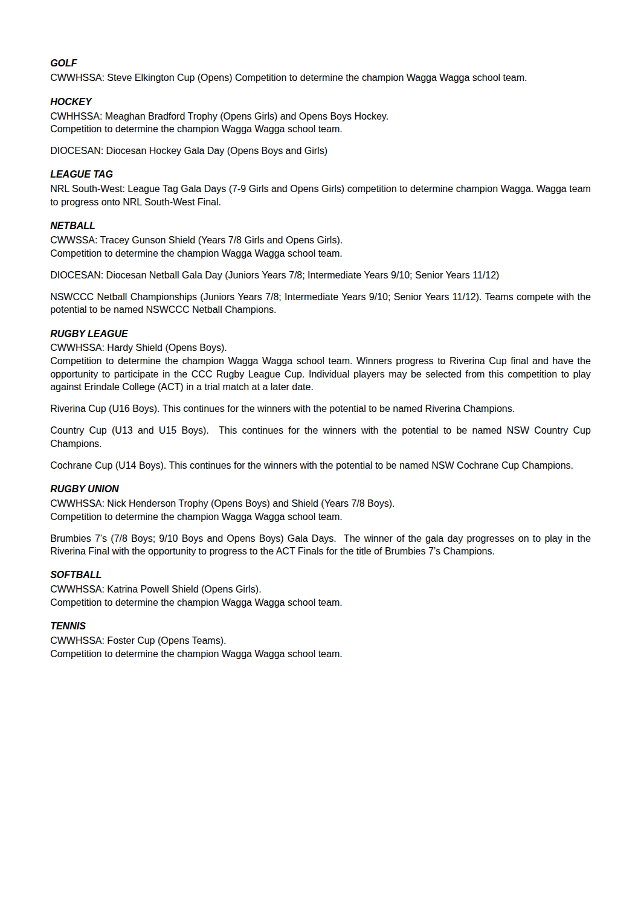GOLF
CWWHSSA: Steve Elkington Cup (Opens) Competition to determine the champion Wagga Wagga school team.
HOCKEY
CWHHSSA: Meaghan Bradford Trophy (Opens Girls) and Opens Boys Hockey.
Competition to determine the champion Wagga Wagga school team.
DIOCESAN: Diocesan Hockey Gala Day (Opens Boys and Girls)
LEAGUE TAG
NRL South-West: League Tag Gala Days (7-9 Girls and Opens Girls) competition to determine champion Wagga. Wagga team to progress onto NRL South-West Final.
NETBALL
CWWSSA: Tracey Gunson Shield (Years 7/8 Girls and Opens Girls).
Competition to determine the champion Wagga Wagga school team.
DIOCESAN: Diocesan Netball Gala Day (Juniors Years 7/8; Intermediate Years 9/10; Senior Years 11/12)
NSWCCC Netball Championships (Juniors Years 7/8; Intermediate Years 9/10; Senior Years 11/12). Teams compete with the potential to be named NSWCCC Netball Champions.
RUGBY LEAGUE
CWWHSSA: Hardy Shield (Opens Boys).
Competition to determine the champion Wagga Wagga school team. Winners progress to Riverina Cup final and have the opportunity to participate in the CCC Rugby League Cup. Individual players may be selected from this competition to play against Erindale College (ACT) in a trial match at a later date.
Riverina Cup (U16 Boys). This continues for the winners with the potential to be named Riverina Champions.
Country Cup (U13 and U15 Boys). This continues for the winners with the potential to be named NSW Country Cup Champions.
Cochrane Cup (U14 Boys). This continues for the winners with the potential to be named NSW Cochrane Cup Champions.
RUGBY UNION
CWWHSSA: Nick Henderson Trophy (Opens Boys) and Shield (Years 7/8 Boys).
Competition to determine the champion Wagga Wagga school team.
Brumbies 7’s (7/8 Boys; 9/10 Boys and Opens Boys) Gala Days. The winner of the gala day progresses on to play in the Riverina Final with the opportunity to progress to the ACT Finals for the title of Brumbies 7’s Champions.
SOFTBALL
CWWHSSA: Katrina Powell Shield (Opens Girls).
Competition to determine the champion Wagga Wagga school team.
TENNIS
CWWHSSA: Foster Cup (Opens Teams).
Competition to determine the champion Wagga Wagga school team.